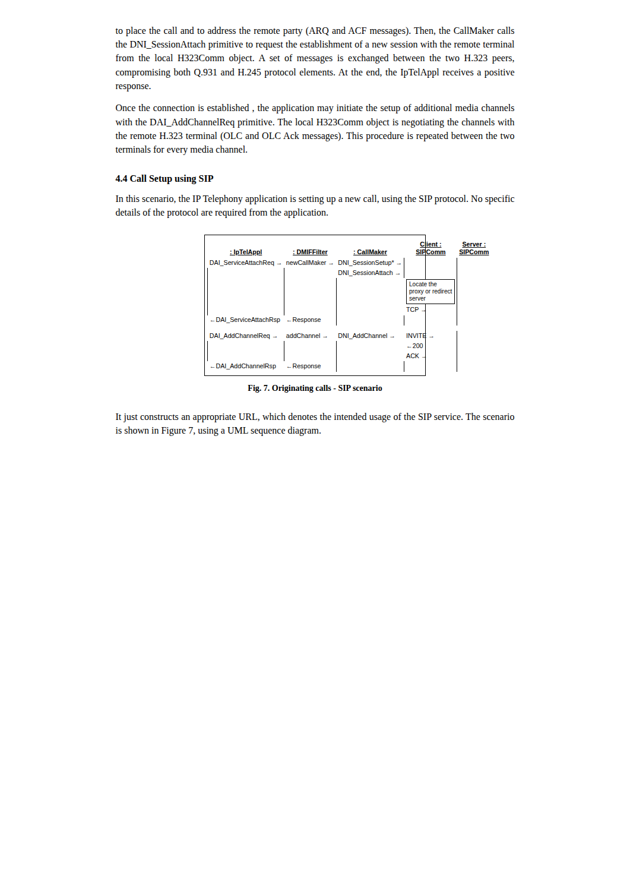to place the call and to address the remote party (ARQ and ACF messages). Then, the CallMaker calls the DNI_SessionAttach primitive to request the establishment of a new session with the remote terminal from the local H323Comm object. A set of messages is exchanged between the two H.323 peers, compromising both Q.931 and H.245 protocol elements. At the end, the IpTelAppl receives a positive response.
Once the connection is established , the application may initiate the setup of additional media channels with the DAI_AddChannelReq primitive. The local H323Comm object is negotiating the channels with the remote H.323 terminal (OLC and OLC Ack messages). This procedure is repeated between the two terminals for every media channel.
4.4 Call Setup using SIP
In this scenario, the IP Telephony application is setting up a new call, using the SIP protocol. No specific details of the protocol are required from the application.
| : IpTelAppl | : DMIFFilter | : CallMaker | Client : SIPComm | Server : SIPComm |
| --- | --- | --- | --- | --- |
| DAI_ServiceAttachReq | newCallMaker | DNI_SessionSetup* | | |
| | | DNI_SessionAttach | | |
| | | | Locate the proxy or redirect server | |
| | | | TCP | |
| DAI_ServiceAttachRsp | Response | | | |
| DAI_AddChannelReq | addChannel | DNI_AddChannel | INVITE | |
| | | | 200 | |
| | | | ACK | |
| DAI_AddChannelRsp | Response | | | |
Fig. 7. Originating calls - SIP scenario
It just constructs an appropriate URL, which denotes the intended usage of the SIP service. The scenario is shown in Figure 7, using a UML sequence diagram.